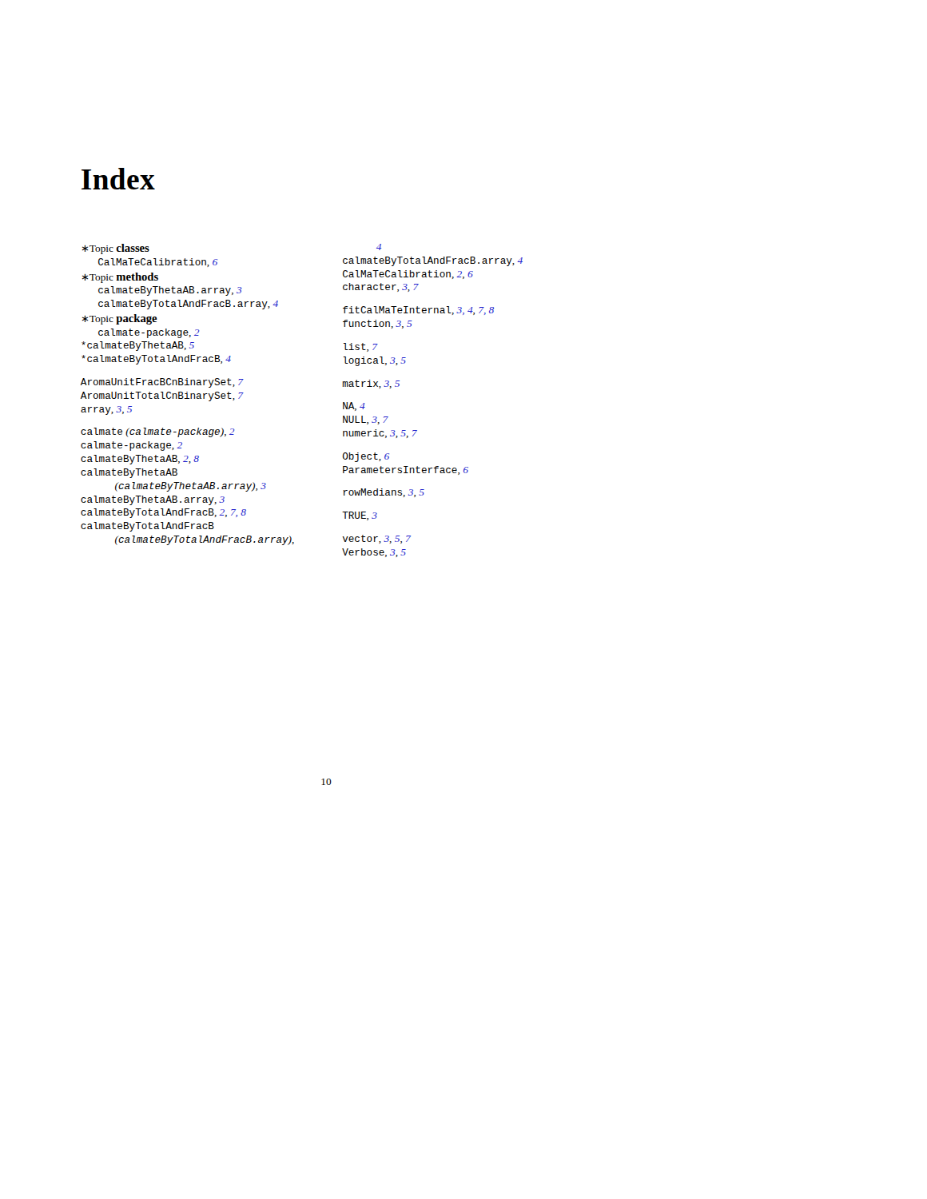Index
∗Topic classes
CalMaTeCalibration, 6
∗Topic methods
calmateByThetaAB.array, 3
calmateByTotalAndFracB.array, 4
∗Topic package
calmate-package, 2
*calmateByThetaAB, 5
*calmateByTotalAndFracB, 4
AromaUnitFracBCnBinarySet, 7
AromaUnitTotalCnBinarySet, 7
array, 3, 5
calmate (calmate-package), 2
calmate-package, 2
calmateByThetaAB, 2, 8
calmateByThetaAB
(calmateByThetaAB.array), 3
calmateByThetaAB.array, 3
calmateByTotalAndFracB, 2, 7, 8
calmateByTotalAndFracB
(calmateByTotalAndFracB.array),
4
calmateByTotalAndFracB.array, 4
CalMaTeCalibration, 2, 6
character, 3, 7
fitCalMaTeInternal, 3, 4, 7, 8
function, 3, 5
list, 7
logical, 3, 5
matrix, 3, 5
NA, 4
NULL, 3, 7
numeric, 3, 5, 7
Object, 6
ParametersInterface, 6
rowMedians, 3, 5
TRUE, 3
vector, 3, 5, 7
Verbose, 3, 5
10